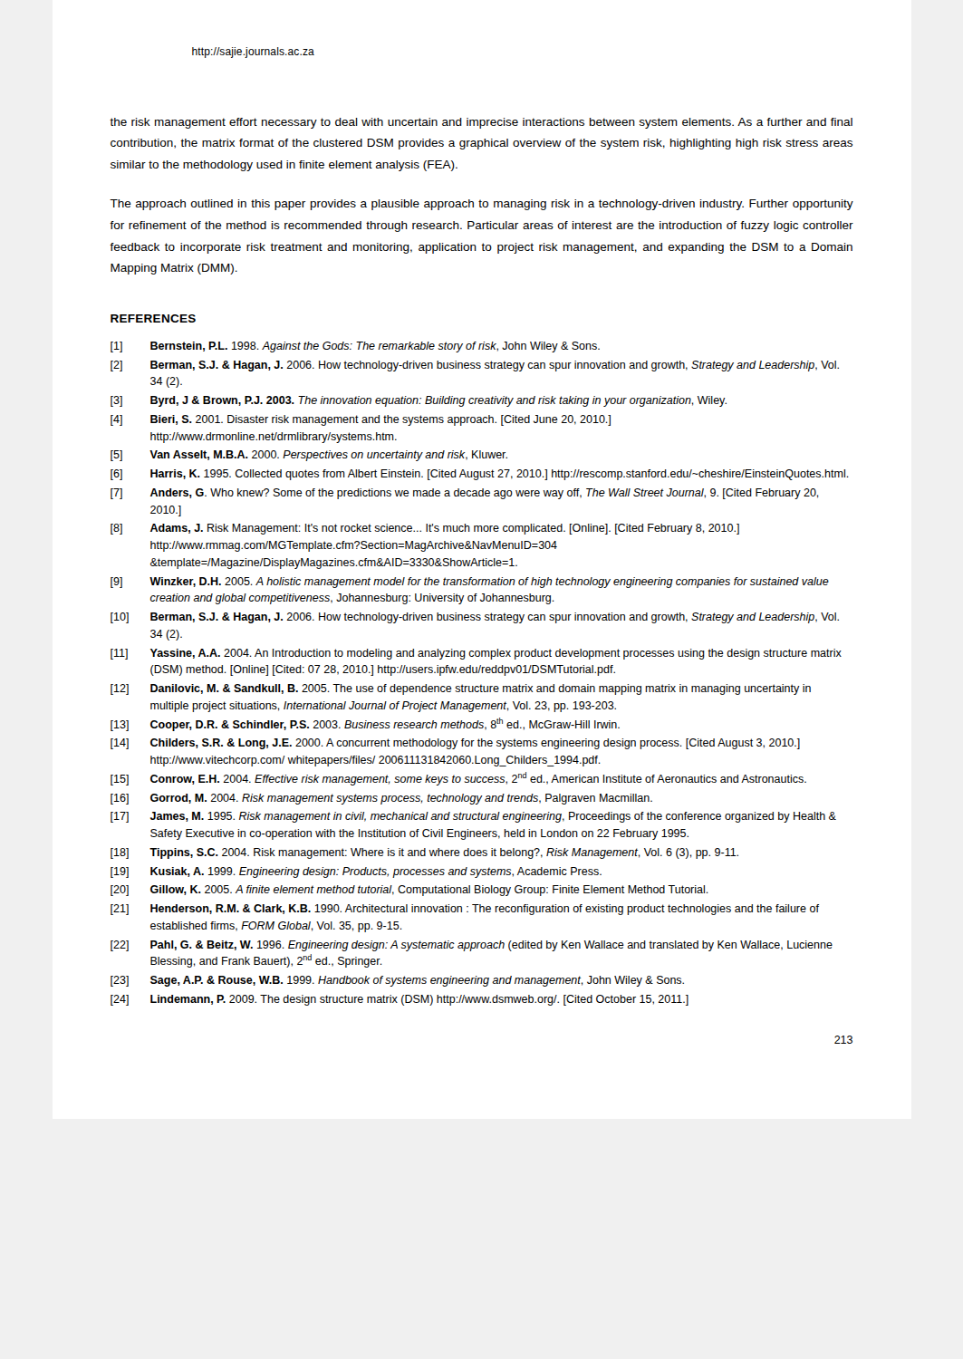http://sajie.journals.ac.za
the risk management effort necessary to deal with uncertain and imprecise interactions between system elements. As a further and final contribution, the matrix format of the clustered DSM provides a graphical overview of the system risk, highlighting high risk stress areas similar to the methodology used in finite element analysis (FEA).
The approach outlined in this paper provides a plausible approach to managing risk in a technology-driven industry. Further opportunity for refinement of the method is recommended through research. Particular areas of interest are the introduction of fuzzy logic controller feedback to incorporate risk treatment and monitoring, application to project risk management, and expanding the DSM to a Domain Mapping Matrix (DMM).
REFERENCES
[1] Bernstein, P.L. 1998. Against the Gods: The remarkable story of risk, John Wiley & Sons.
[2] Berman, S.J. & Hagan, J. 2006. How technology-driven business strategy can spur innovation and growth, Strategy and Leadership, Vol. 34 (2).
[3] Byrd, J & Brown, P.J. 2003. The innovation equation: Building creativity and risk taking in your organization, Wiley.
[4] Bieri, S. 2001. Disaster risk management and the systems approach. [Cited June 20, 2010.] http://www.drmonline.net/drmlibrary/systems.htm.
[5] Van Asselt, M.B.A. 2000. Perspectives on uncertainty and risk, Kluwer.
[6] Harris, K. 1995. Collected quotes from Albert Einstein. [Cited August 27, 2010.] http://rescomp.stanford.edu/~cheshire/EinsteinQuotes.html.
[7] Anders, G. Who knew? Some of the predictions we made a decade ago were way off, The Wall Street Journal, 9. [Cited February 20, 2010.]
[8] Adams, J. Risk Management: It's not rocket science... It's much more complicated. [Online]. [Cited February 8, 2010.]
http://www.rmmag.com/MGTemplate.cfm?Section=MagArchive&NavMenuID=304
&template=/Magazine/DisplayMagazines.cfm&AID=3330&ShowArticle=1.
[9] Winzker, D.H. 2005. A holistic management model for the transformation of high technology engineering companies for sustained value creation and global competitiveness, Johannesburg: University of Johannesburg.
[10] Berman, S.J. & Hagan, J. 2006. How technology-driven business strategy can spur innovation and growth, Strategy and Leadership, Vol. 34 (2).
[11] Yassine, A.A. 2004. An Introduction to modeling and analyzing complex product development processes using the design structure matrix (DSM) method. [Online] [Cited: 07 28, 2010.] http://users.ipfw.edu/reddpv01/DSMTutorial.pdf.
[12] Danilovic, M. & Sandkull, B. 2005. The use of dependence structure matrix and domain mapping matrix in managing uncertainty in multiple project situations, International Journal of Project Management, Vol. 23, pp. 193-203.
[13] Cooper, D.R. & Schindler, P.S. 2003. Business research methods, 8th ed., McGraw-Hill Irwin.
[14] Childers, S.R. & Long, J.E. 2000. A concurrent methodology for the systems engineering design process. [Cited August 3, 2010.] http://www.vitechcorp.com/ whitepapers/files/ 200611131842060.Long_Childers_1994.pdf.
[15] Conrow, E.H. 2004. Effective risk management, some keys to success, 2nd ed., American Institute of Aeronautics and Astronautics.
[16] Gorrod, M. 2004. Risk management systems process, technology and trends, Palgraven Macmillan.
[17] James, M. 1995. Risk management in civil, mechanical and structural engineering, Proceedings of the conference organized by Health & Safety Executive in co-operation with the Institution of Civil Engineers, held in London on 22 February 1995.
[18] Tippins, S.C. 2004. Risk management: Where is it and where does it belong?, Risk Management, Vol. 6 (3), pp. 9-11.
[19] Kusiak, A. 1999. Engineering design: Products, processes and systems, Academic Press.
[20] Gillow, K. 2005. A finite element method tutorial, Computational Biology Group: Finite Element Method Tutorial.
[21] Henderson, R.M. & Clark, K.B. 1990. Architectural innovation : The reconfiguration of existing product technologies and the failure of established firms, FORM Global, Vol. 35, pp. 9-15.
[22] Pahl, G. & Beitz, W. 1996. Engineering design: A systematic approach (edited by Ken Wallace and translated by Ken Wallace, Lucienne Blessing, and Frank Bauert), 2nd ed., Springer.
[23] Sage, A.P. & Rouse, W.B. 1999. Handbook of systems engineering and management, John Wiley & Sons.
[24] Lindemann, P. 2009. The design structure matrix (DSM) http://www.dsmweb.org/. [Cited October 15, 2011.]
213